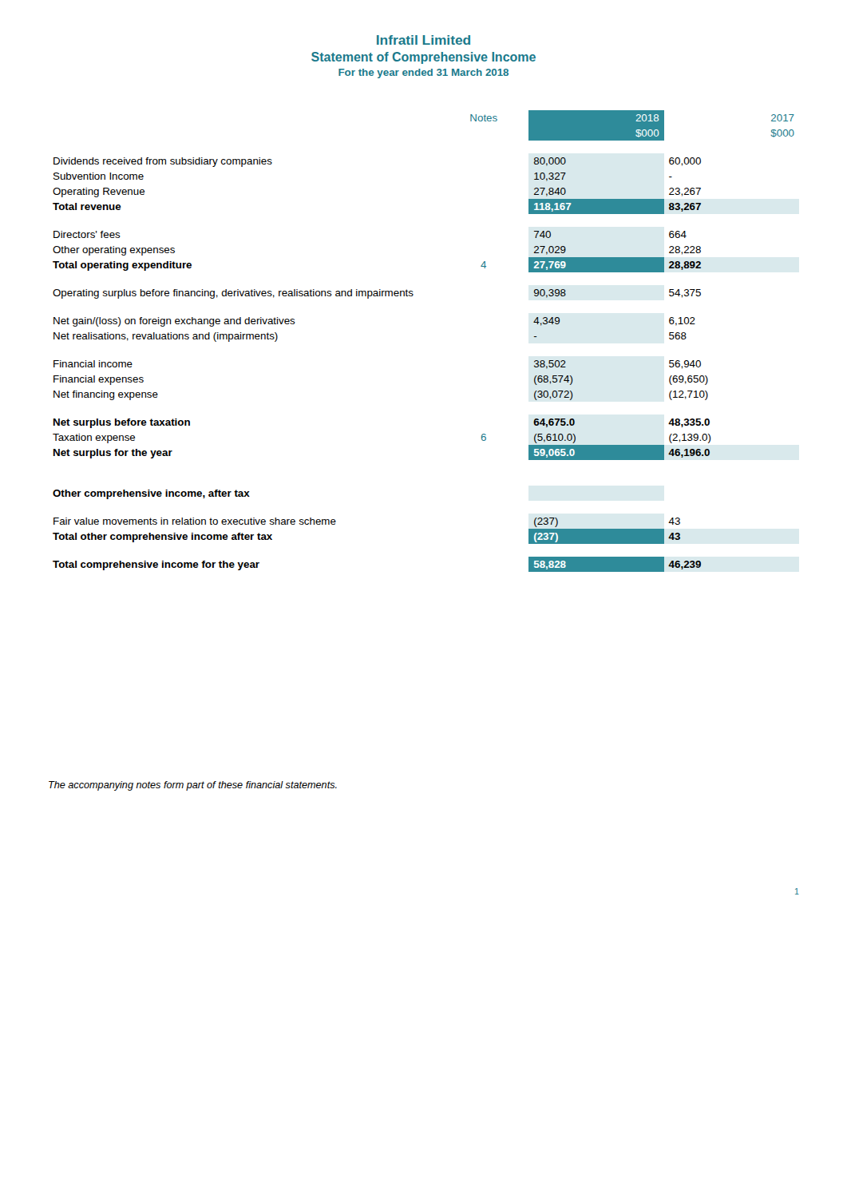Infratil Limited
Statement of Comprehensive Income
For the year ended 31 March 2018
| | Notes | 2018 | 2017 |
| --- | --- | --- | --- |
| | | $000 | $000 |
| Dividends received from subsidiary companies | | 80,000 | 60,000 |
| Subvention Income | | 10,327 | - |
| Operating Revenue | | 27,840 | 23,267 |
| Total revenue | | 118,167 | 83,267 |
| Directors' fees | | 740 | 664 |
| Other operating expenses | | 27,029 | 28,228 |
| Total operating expenditure | 4 | 27,769 | 28,892 |
| Operating surplus before financing, derivatives, realisations and impairments | | 90,398 | 54,375 |
| Net gain/(loss) on foreign exchange and derivatives | | 4,349 | 6,102 |
| Net realisations, revaluations and (impairments) | | - | 568 |
| Financial income | | 38,502 | 56,940 |
| Financial expenses | | (68,574) | (69,650) |
| Net financing expense | | (30,072) | (12,710) |
| Net surplus before taxation | | 64,675.0 | 48,335.0 |
| Taxation expense | 6 | (5,610.0) | (2,139.0) |
| Net surplus for the year | | 59,065.0 | 46,196.0 |
| Other comprehensive income, after tax | | | |
| Fair value movements in relation to executive share scheme | | (237) | 43 |
| Total other comprehensive income after tax | | (237) | 43 |
| Total comprehensive income for the year | | 58,828 | 46,239 |
The accompanying notes form part of these financial statements.
1